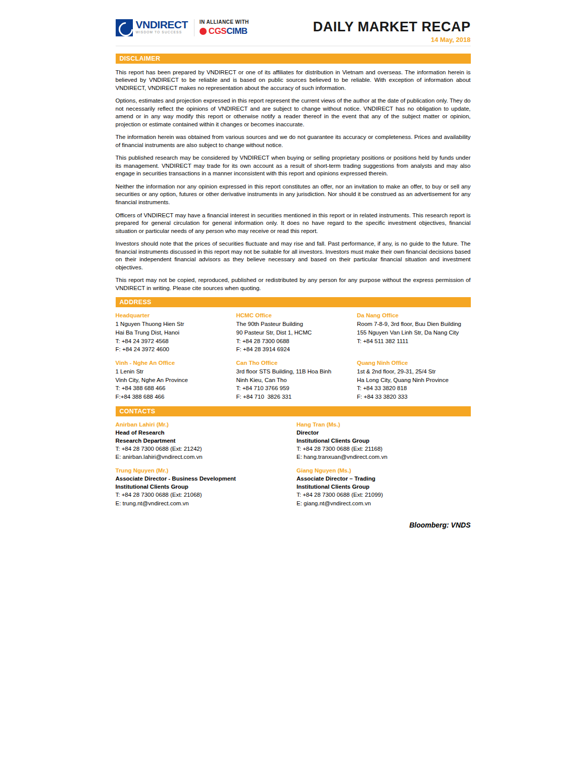VNDIRECT
WISDOM TO SUCCESS
IN ALLIANCE WITH
CGSCIMB
DAILY MARKET RECAP
14 May, 2018
DISCLAIMER
This report has been prepared by VNDIRECT or one of its affiliates for distribution in Vietnam and overseas. The information herein is believed by VNDIRECT to be reliable and is based on public sources believed to be reliable. With exception of information about VNDIRECT, VNDIRECT makes no representation about the accuracy of such information.
Options, estimates and projection expressed in this report represent the current views of the author at the date of publication only. They do not necessarily reflect the opinions of VNDIRECT and are subject to change without notice. VNDIRECT has no obligation to update, amend or in any way modify this report or otherwise notify a reader thereof in the event that any of the subject matter or opinion, projection or estimate contained within it changes or becomes inaccurate.
The information herein was obtained from various sources and we do not guarantee its accuracy or completeness. Prices and availability of financial instruments are also subject to change without notice.
This published research may be considered by VNDIRECT when buying or selling proprietary positions or positions held by funds under its management. VNDIRECT may trade for its own account as a result of short-term trading suggestions from analysts and may also engage in securities transactions in a manner inconsistent with this report and opinions expressed therein.
Neither the information nor any opinion expressed in this report constitutes an offer, nor an invitation to make an offer, to buy or sell any securities or any option, futures or other derivative instruments in any jurisdiction. Nor should it be construed as an advertisement for any financial instruments.
Officers of VNDIRECT may have a financial interest in securities mentioned in this report or in related instruments. This research report is prepared for general circulation for general information only. It does no have regard to the specific investment objectives, financial situation or particular needs of any person who may receive or read this report.
Investors should note that the prices of securities fluctuate and may rise and fall. Past performance, if any, is no guide to the future. The financial instruments discussed in this report may not be suitable for all investors. Investors must make their own financial decisions based on their independent financial advisors as they believe necessary and based on their particular financial situation and investment objectives.
This report may not be copied, reproduced, published or redistributed by any person for any purpose without the express permission of VNDIRECT in writing. Please cite sources when quoting.
ADDRESS
Headquarter
1 Nguyen Thuong Hien Str
Hai Ba Trung Dist, Hanoi
T: +84 24 3972 4568
F: +84 24 3972 4600
HCMC Office
The 90th Pasteur Building
90 Pasteur Str, Dist 1, HCMC
T: +84 28 7300 0688
F: +84 28 3914 6924
Da Nang Office
Room 7-8-9, 3rd floor, Buu Dien Building
155 Nguyen Van Linh Str, Da Nang City
T: +84 511 382 1111
Vinh - Nghe An Office
1 Lenin Str
Vinh City, Nghe An Province
T: +84 388 688 466
F:+84 388 688 466
Can Tho Office
3rd floor STS Building, 11B Hoa Binh
Ninh Kieu, Can Tho
T: +84 710 3766 959
F: +84 710 3826 331
Quang Ninh Office
1st & 2nd floor, 29-31, 25/4 Str
Ha Long City, Quang Ninh Province
T: +84 33 3820 818
F: +84 33 3820 333
CONTACTS
Anirban Lahiri (Mr.)
Head of Research
Research Department
T: +84 28 7300 0688 (Ext: 21242)
E: anirban.lahiri@vndirect.com.vn
Hang Tran (Ms.)
Director
Institutional Clients Group
T: +84 28 7300 0688 (Ext: 21168)
E: hang.tranxuan@vndirect.com.vn
Trung Nguyen (Mr.)
Associate Director - Business Development
Institutional Clients Group
T: +84 28 7300 0688 (Ext: 21068)
E: trung.nt@vndirect.com.vn
Giang Nguyen (Ms.)
Associate Director – Trading
Institutional Clients Group
T: +84 28 7300 0688 (Ext: 21099)
E: giang.nt@vndirect.com.vn
Bloomberg: VNDS